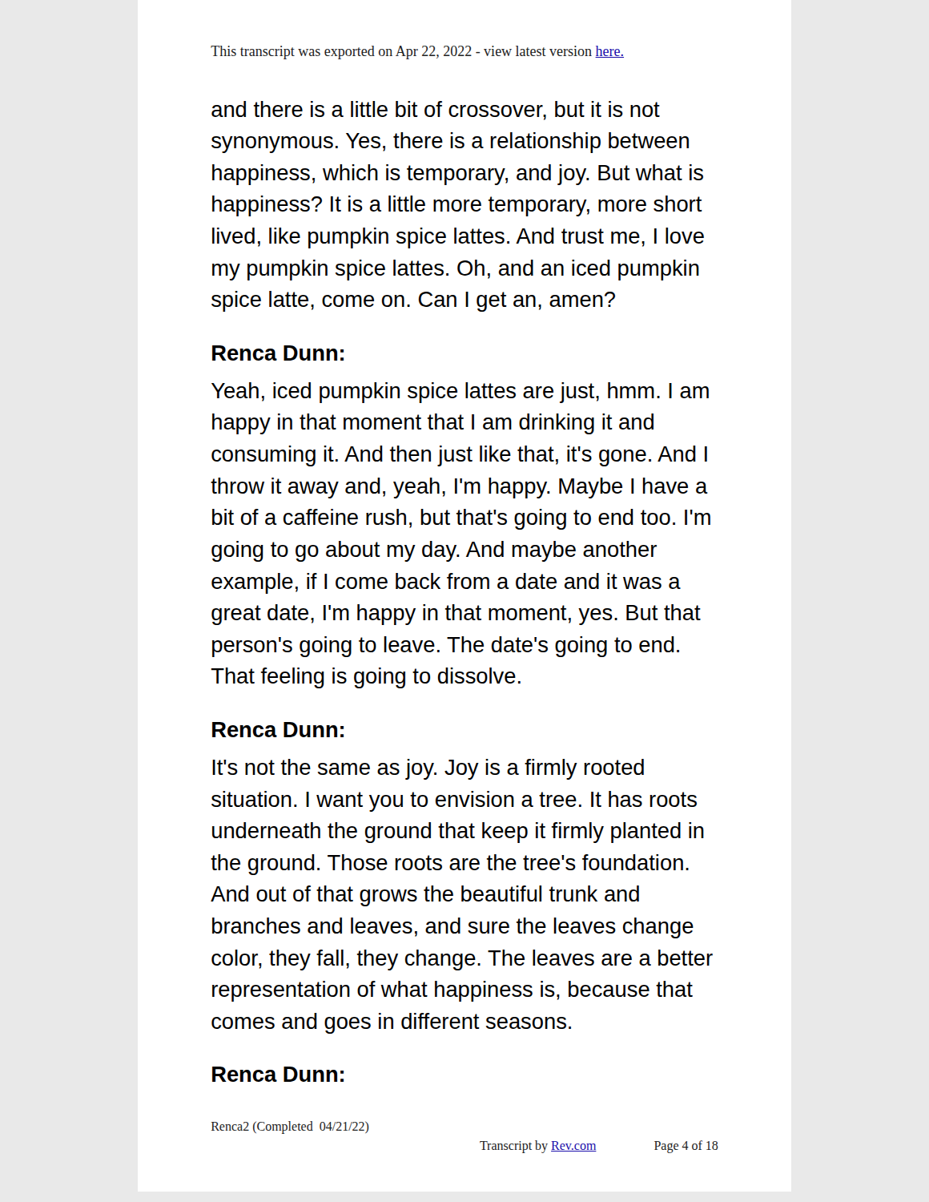This transcript was exported on Apr 22, 2022 - view latest version here.
and there is a little bit of crossover, but it is not synonymous. Yes, there is a relationship between happiness, which is temporary, and joy. But what is happiness? It is a little more temporary, more short lived, like pumpkin spice lattes. And trust me, I love my pumpkin spice lattes. Oh, and an iced pumpkin spice latte, come on. Can I get an, amen?
Renca Dunn:
Yeah, iced pumpkin spice lattes are just, hmm. I am happy in that moment that I am drinking it and consuming it. And then just like that, it's gone. And I throw it away and, yeah, I'm happy. Maybe I have a bit of a caffeine rush, but that's going to end too. I'm going to go about my day. And maybe another example, if I come back from a date and it was a great date, I'm happy in that moment, yes. But that person's going to leave. The date's going to end. That feeling is going to dissolve.
Renca Dunn:
It's not the same as joy. Joy is a firmly rooted situation. I want you to envision a tree. It has roots underneath the ground that keep it firmly planted in the ground. Those roots are the tree's foundation. And out of that grows the beautiful trunk and branches and leaves, and sure the leaves change color, they fall, they change. The leaves are a better representation of what happiness is, because that comes and goes in different seasons.
Renca Dunn:
Renca2 (Completed 04/21/22)
Transcript by Rev.com Page 4 of 18